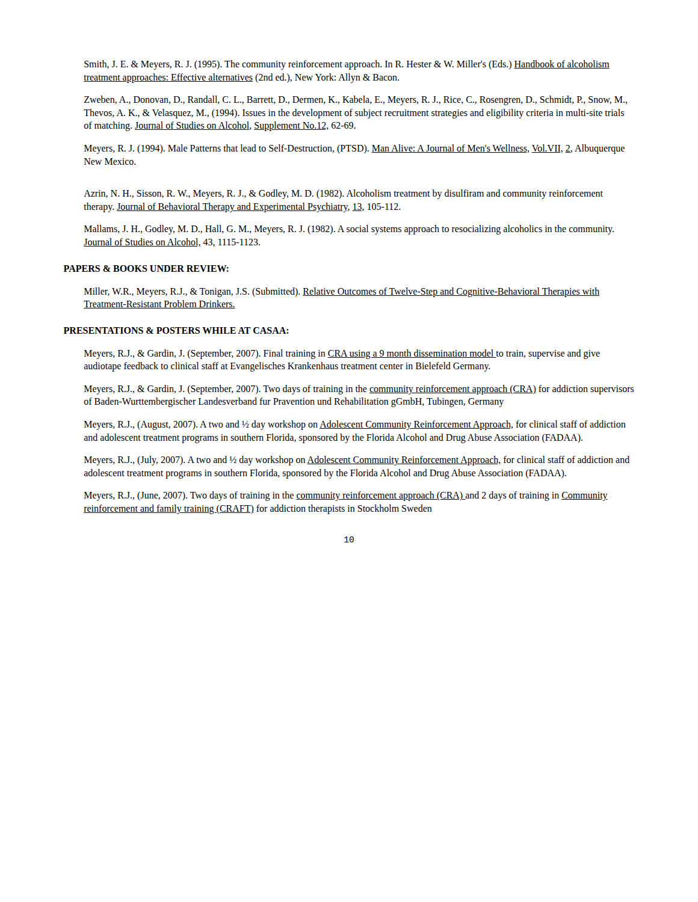Smith, J. E. & Meyers, R. J. (1995). The community reinforcement approach. In R. Hester & W. Miller's (Eds.) Handbook of alcoholism treatment approaches: Effective alternatives (2nd ed.), New York: Allyn & Bacon.
Zweben, A., Donovan, D., Randall, C. L., Barrett, D., Dermen, K., Kabela, E., Meyers, R. J., Rice, C., Rosengren, D., Schmidt, P., Snow, M., Thevos, A. K., & Velasquez, M., (1994). Issues in the development of subject recruitment strategies and eligibility criteria in multi-site trials of matching. Journal of Studies on Alcohol, Supplement No.12, 62-69.
Meyers, R. J. (1994). Male Patterns that lead to Self-Destruction, (PTSD). Man Alive: A Journal of Men's Wellness, Vol.VII, 2, Albuquerque New Mexico.
Azrin, N. H., Sisson, R. W., Meyers, R. J., & Godley, M. D. (1982). Alcoholism treatment by disulfiram and community reinforcement therapy. Journal of Behavioral Therapy and Experimental Psychiatry, 13, 105-112.
Mallams, J. H., Godley, M. D., Hall, G. M., Meyers, R. J. (1982). A social systems approach to resocializing alcoholics in the community. Journal of Studies on Alcohol, 43, 1115-1123.
Papers & Books Under Review:
Miller, W.R., Meyers, R.J., & Tonigan, J.S. (Submitted). Relative Outcomes of Twelve-Step and Cognitive-Behavioral Therapies with Treatment-Resistant Problem Drinkers.
Presentations & Posters While at CASAA:
Meyers, R.J., & Gardin, J. (September, 2007). Final training in CRA using a 9 month dissemination model to train, supervise and give audiotape feedback to clinical staff at Evangelisches Krankenhaus treatment center in Bielefeld Germany.
Meyers, R.J., & Gardin, J. (September, 2007). Two days of training in the community reinforcement approach (CRA) for addiction supervisors of Baden-Wurttembergischer Landesverband fur Pravention und Rehabilitation gGmbH, Tubingen, Germany
Meyers, R.J., (August, 2007). A two and ½ day workshop on Adolescent Community Reinforcement Approach, for clinical staff of addiction and adolescent treatment programs in southern Florida, sponsored by the Florida Alcohol and Drug Abuse Association (FADAA).
Meyers, R.J., (July, 2007). A two and ½ day workshop on Adolescent Community Reinforcement Approach, for clinical staff of addiction and adolescent treatment programs in southern Florida, sponsored by the Florida Alcohol and Drug Abuse Association (FADAA).
Meyers, R.J., (June, 2007). Two days of training in the community reinforcement approach (CRA) and 2 days of training in Community reinforcement and family training (CRAFT) for addiction therapists in Stockholm Sweden
10